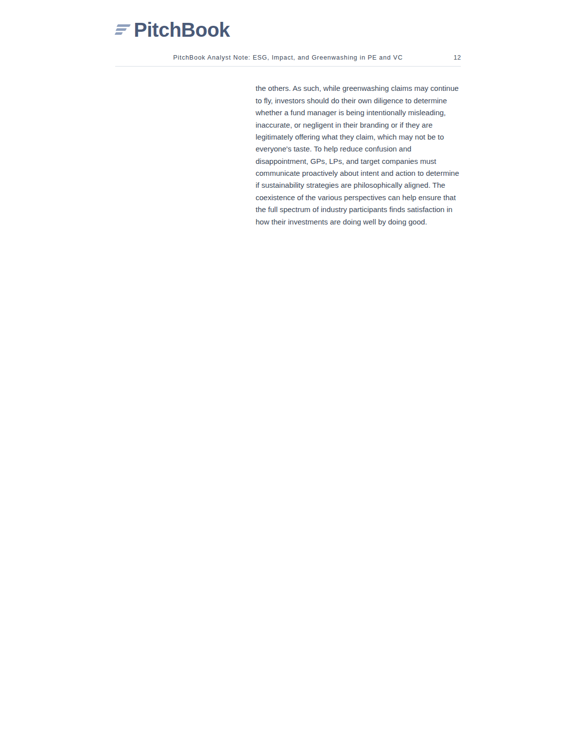PitchBook
PitchBook Analyst Note: ESG, Impact, and Greenwashing in PE and VC
12
the others. As such, while greenwashing claims may continue to fly, investors should do their own diligence to determine whether a fund manager is being intentionally misleading, inaccurate, or negligent in their branding or if they are legitimately offering what they claim, which may not be to everyone's taste. To help reduce confusion and disappointment, GPs, LPs, and target companies must communicate proactively about intent and action to determine if sustainability strategies are philosophically aligned. The coexistence of the various perspectives can help ensure that the full spectrum of industry participants finds satisfaction in how their investments are doing well by doing good.